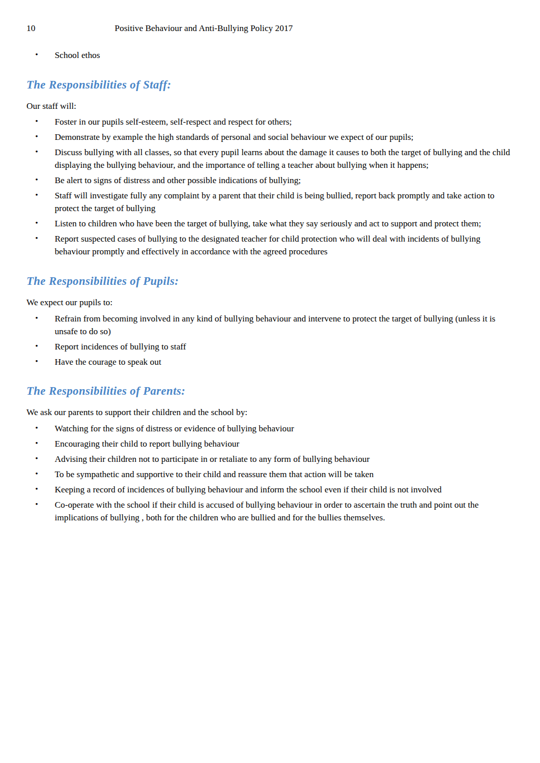10 Positive Behaviour and Anti-Bullying Policy 2017
School ethos
The Responsibilities of Staff:
Our staff will:
Foster in our pupils self-esteem, self-respect and respect for others;
Demonstrate by example the high standards of personal and social behaviour we expect of our pupils;
Discuss bullying with all classes, so that every pupil learns about the damage it causes to both the target of bullying and the child displaying the bullying behaviour, and the importance of telling a teacher about bullying when it happens;
Be alert to signs of distress and other possible indications of bullying;
Staff will investigate fully any complaint by a parent that their child is being bullied, report back promptly and take action to protect the target of bullying
Listen to children who have been the target of bullying, take what they say seriously and act to support and protect them;
Report suspected cases of bullying to the designated teacher for child protection who will deal with incidents of bullying behaviour promptly and effectively in accordance with the agreed procedures
The Responsibilities of Pupils:
We expect our pupils to:
Refrain from becoming involved in any kind of bullying behaviour and intervene to protect the target of bullying (unless it is unsafe to do so)
Report incidences of bullying to staff
Have the courage to speak out
The Responsibilities of Parents:
We ask our parents to support their children and the school by:
Watching for the signs of distress or evidence of bullying behaviour
Encouraging their child to report bullying behaviour
Advising their children not to participate in or retaliate to any form of bullying behaviour
To be sympathetic and supportive to their child and reassure them that action will be taken
Keeping a record of incidences of bullying behaviour and inform the school even if their child is not involved
Co-operate with the school if their child is accused of bullying behaviour in order to ascertain the truth and point out the implications of bullying , both for the children who are bullied and for the bullies themselves.